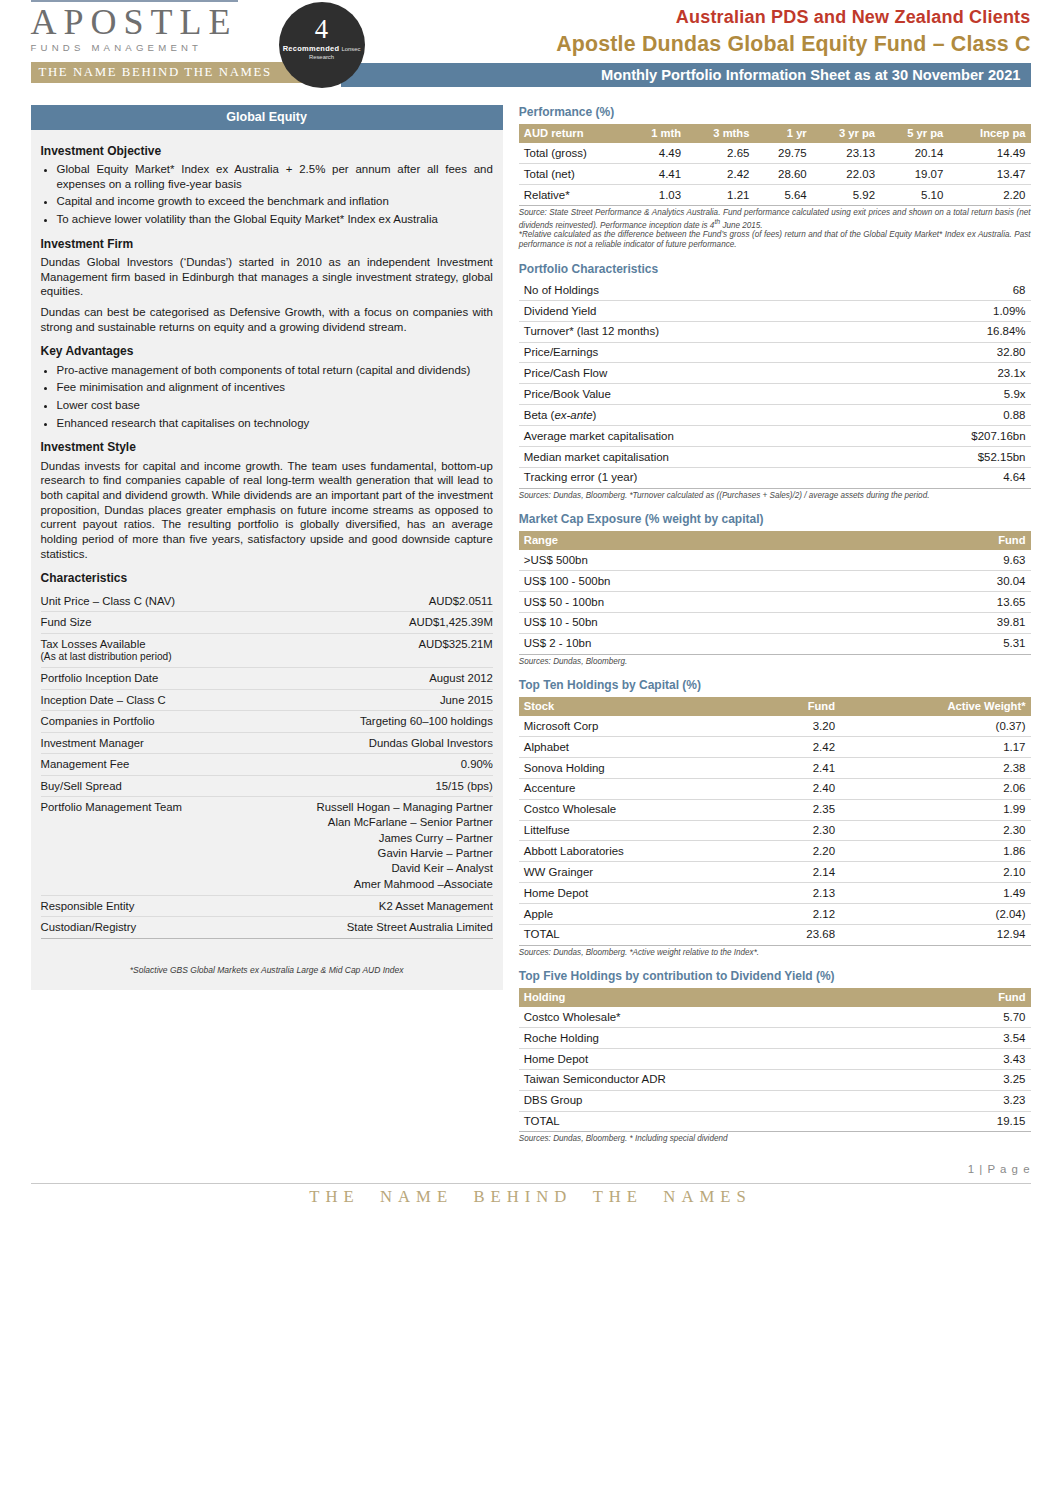APOSTLE
FUNDS MANAGEMENT
Australian PDS and New Zealand Clients
Apostle Dundas Global Equity Fund – Class C
4 Recommended Lonsec Research
THE NAME BEHIND THE NAMES
Monthly Portfolio Information Sheet as at 30 November 2021
Global Equity
Investment Objective
Global Equity Market* Index ex Australia + 2.5% per annum after all fees and expenses on a rolling five-year basis
Capital and income growth to exceed the benchmark and inflation
To achieve lower volatility than the Global Equity Market* Index ex Australia
Investment Firm
Dundas Global Investors (‘Dundas’) started in 2010 as an independent Investment Management firm based in Edinburgh that manages a single investment strategy, global equities.
Dundas can best be categorised as Defensive Growth, with a focus on companies with strong and sustainable returns on equity and a growing dividend stream.
Key Advantages
Pro-active management of both components of total return (capital and dividends)
Fee minimisation and alignment of incentives
Lower cost base
Enhanced research that capitalises on technology
Investment Style
Dundas invests for capital and income growth. The team uses fundamental, bottom-up research to find companies capable of real long-term wealth generation that will lead to both capital and dividend growth. While dividends are an important part of the investment proposition, Dundas places greater emphasis on future income streams as opposed to current payout ratios. The resulting portfolio is globally diversified, has an average holding period of more than five years, satisfactory upside and good downside capture statistics.
Characteristics
| Unit Price – Class C (NAV) | AUD$2.0511 |
| Fund Size | AUD$1,425.39M |
| Tax Losses Available (As at last distribution period) | AUD$325.21M |
| Portfolio Inception Date | August 2012 |
| Inception Date – Class C | June 2015 |
| Companies in Portfolio | Targeting 60–100 holdings |
| Investment Manager | Dundas Global Investors |
| Management Fee | 0.90% |
| Buy/Sell Spread | 15/15 (bps) |
| Portfolio Management Team | Russell Hogan – Managing Partner Alan McFarlane – Senior Partner James Curry – Partner Gavin Harvie – Partner David Keir – Analyst Amer Mahmood –Associate |
| Responsible Entity | K2 Asset Management |
| Custodian/Registry | State Street Australia Limited |
*Solactive GBS Global Markets ex Australia Large & Mid Cap AUD Index
Performance (%)
| AUD return | 1 mth | 3 mths | 1 yr | 3 yr pa | 5 yr pa | Incep pa |
| --- | --- | --- | --- | --- | --- | --- |
| Total (gross) | 4.49 | 2.65 | 29.75 | 23.13 | 20.14 | 14.49 |
| Total (net) | 4.41 | 2.42 | 28.60 | 22.03 | 19.07 | 13.47 |
| Relative* | 1.03 | 1.21 | 5.64 | 5.92 | 5.10 | 2.20 |
Source: State Street Performance & Analytics Australia. Fund performance calculated using exit prices and shown on a total return basis (net dividends reinvested). Performance inception date is 4th June 2015.
*Relative calculated as the difference between the Fund’s gross (of fees) return and that of the Global Equity Market* Index ex Australia. Past performance is not a reliable indicator of future performance.
Portfolio Characteristics
| No of Holdings | 68 |
| Dividend Yield | 1.09% |
| Turnover* (last 12 months) | 16.84% |
| Price/Earnings | 32.80 |
| Price/Cash Flow | 23.1x |
| Price/Book Value | 5.9x |
| Beta ( ex-ante ) | 0.88 |
| Average market capitalisation | $207.16bn |
| Median market capitalisation | $52.15bn |
| Tracking error (1 year) | 4.64 |
Sources: Dundas, Bloomberg. *Turnover calculated as ((Purchases + Sales)/2) / average assets during the period.
Market Cap Exposure (% weight by capital)
| Range | Fund |
| --- | --- |
| >US$ 500bn | 9.63 |
| US$ 100 - 500bn | 30.04 |
| US$ 50 - 100bn | 13.65 |
| US$ 10 - 50bn | 39.81 |
| US$ 2 - 10bn | 5.31 |
Sources: Dundas, Bloomberg.
Top Ten Holdings by Capital (%)
| Stock | Fund | Active Weight* |
| --- | --- | --- |
| Microsoft Corp | 3.20 | (0.37) |
| Alphabet | 2.42 | 1.17 |
| Sonova Holding | 2.41 | 2.38 |
| Accenture | 2.40 | 2.06 |
| Costco Wholesale | 2.35 | 1.99 |
| Littelfuse | 2.30 | 2.30 |
| Abbott Laboratories | 2.20 | 1.86 |
| WW Grainger | 2.14 | 2.10 |
| Home Depot | 2.13 | 1.49 |
| Apple | 2.12 | (2.04) |
| TOTAL | 23.68 | 12.94 |
Sources: Dundas, Bloomberg. *Active weight relative to the Index*.
Top Five Holdings by contribution to Dividend Yield (%)
| Holding | Fund |
| --- | --- |
| Costco Wholesale* | 5.70 |
| Roche Holding | 3.54 |
| Home Depot | 3.43 |
| Taiwan Semiconductor ADR | 3.25 |
| DBS Group | 3.23 |
| TOTAL | 19.15 |
Sources: Dundas, Bloomberg. * Including special dividend
1 | P a g e
THE NAME BEHIND THE NAMES